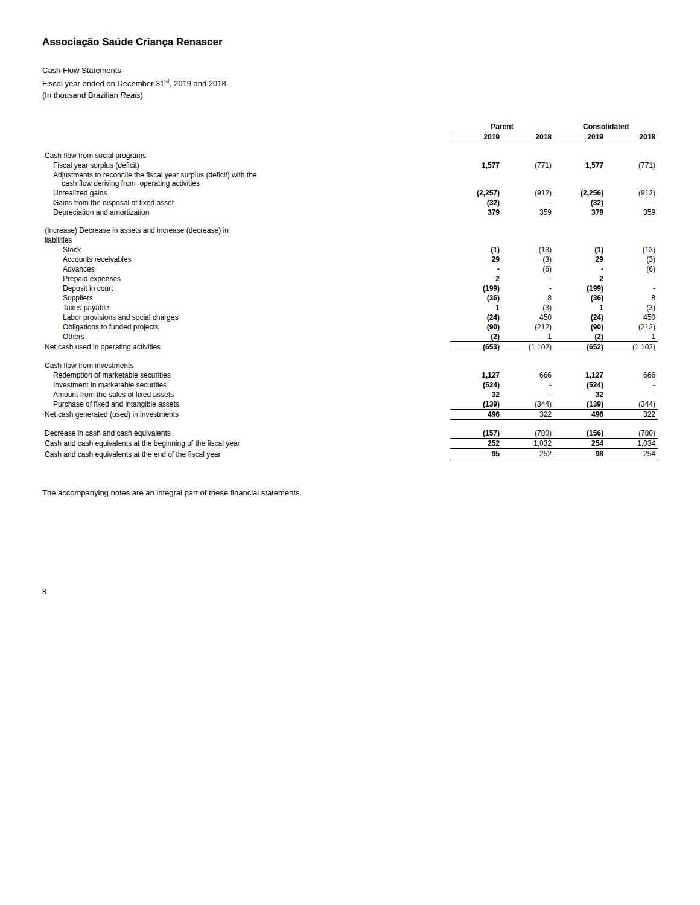Associação Saúde Criança Renascer
Cash Flow Statements
Fiscal year ended on December 31st, 2019 and 2018.
(In thousand Brazilian Reais)
| | Parent | Consolidated |
| --- | --- | --- |
| | 2019 | 2018 | 2019 | 2018 |
| Cash flow from social programs | | | | |
| Fiscal year surplus (deficit) | 1,577 | (771) | 1,577 | (771) |
| Adjustments to reconcile the fiscal year surplus (deficit) with the cash flow deriving from operating activities | | | | |
| Unrealized gains | (2,257) | (912) | (2,256) | (912) |
| Gains from the disposal of fixed asset | (32) | - | (32) | - |
| Depreciation and amortization | 379 | 359 | 379 | 359 |
| (Increase) Decrease in assets and increase (decrease) in | | | | |
| liabilities | | | | |
| Stock | (1) | (13) | (1) | (13) |
| Accounts receivables | 29 | (3) | 29 | (3) |
| Advances | - | (6) | - | (6) |
| Prepaid expenses | 2 | - | 2 | - |
| Deposit in court | (199) | - | (199) | - |
| Suppliers | (36) | 8 | (36) | 8 |
| Taxes payable | 1 | (3) | 1 | (3) |
| Labor provisions and social charges | (24) | 450 | (24) | 450 |
| Obligations to funded projects | (90) | (212) | (90) | (212) |
| Others | (2) | 1 | (2) | 1 |
| Net cash used in operating activities | (653) | (1,102) | (652) | (1,102) |
| Cash flow from investments | | | | |
| Redemption of marketable securities | 1,127 | 666 | 1,127 | 666 |
| Investment in marketable securities | (524) | - | (524) | - |
| Amount from the sales of fixed assets | 32 | - | 32 | - |
| Purchase of fixed and intangible assets | (139) | (344) | (139) | (344) |
| Net cash generated (used) in investments | 496 | 322 | 496 | 322 |
| Decrease in cash and cash equivalents | (157) | (780) | (156) | (780) |
| Cash and cash equivalents at the beginning of the fiscal year | 252 | 1,032 | 254 | 1,034 |
| Cash and cash equivalents at the end of the fiscal year | 95 | 252 | 98 | 254 |
The accompanying notes are an integral part of these financial statements.
8